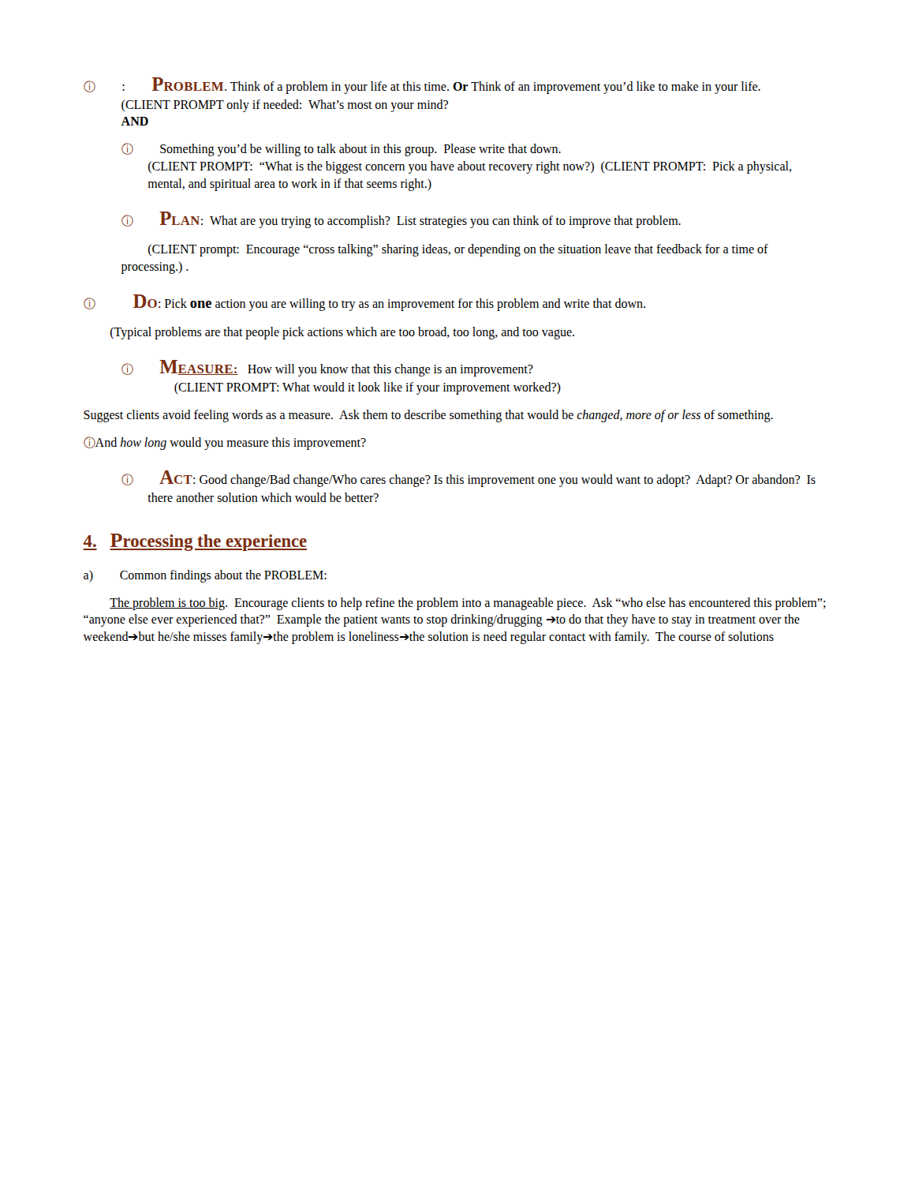ⓘ : PROBLEM. Think of a problem in your life at this time. Or Think of an improvement you’d like to make in your life.
(CLIENT PROMPT only if needed: What’s most on your mind?
AND
ⓘ Something you’d be willing to talk about in this group. Please write that down.
(CLIENT PROMPT: “What is the biggest concern you have about recovery right now?) (CLIENT PROMPT: Pick a physical, mental, and spiritual area to work in if that seems right.)
ⓘ PLAN: What are you trying to accomplish? List strategies you can think of to improve that problem.
(CLIENT prompt: Encourage “cross talking” sharing ideas, or depending on the situation leave that feedback for a time of processing.) .
ⓘ DO: Pick one action you are willing to try as an improvement for this problem and write that down.
(Typical problems are that people pick actions which are too broad, too long, and too vague.
ⓘ MEASURE: How will you know that this change is an improvement?
(CLIENT PROMPT: What would it look like if your improvement worked?)
Suggest clients avoid feeling words as a measure. Ask them to describe something that would be changed, more of or less of something.
ⓘAnd how long would you measure this improvement?
ⓘ ACT: Good change/Bad change/Who cares change? Is this improvement one you would want to adopt? Adapt? Or abandon? Is there another solution which would be better?
4. Processing the experience
a) Common findings about the PROBLEM:
The problem is too big. Encourage clients to help refine the problem into a manageable piece. Ask “who else has encountered this problem”; “anyone else ever experienced that?” Example the patient wants to stop drinking/drugging ➔to do that they have to stay in treatment over the weekend➔but he/she misses family➔the problem is loneliness➔the solution is need regular contact with family. The course of solutions